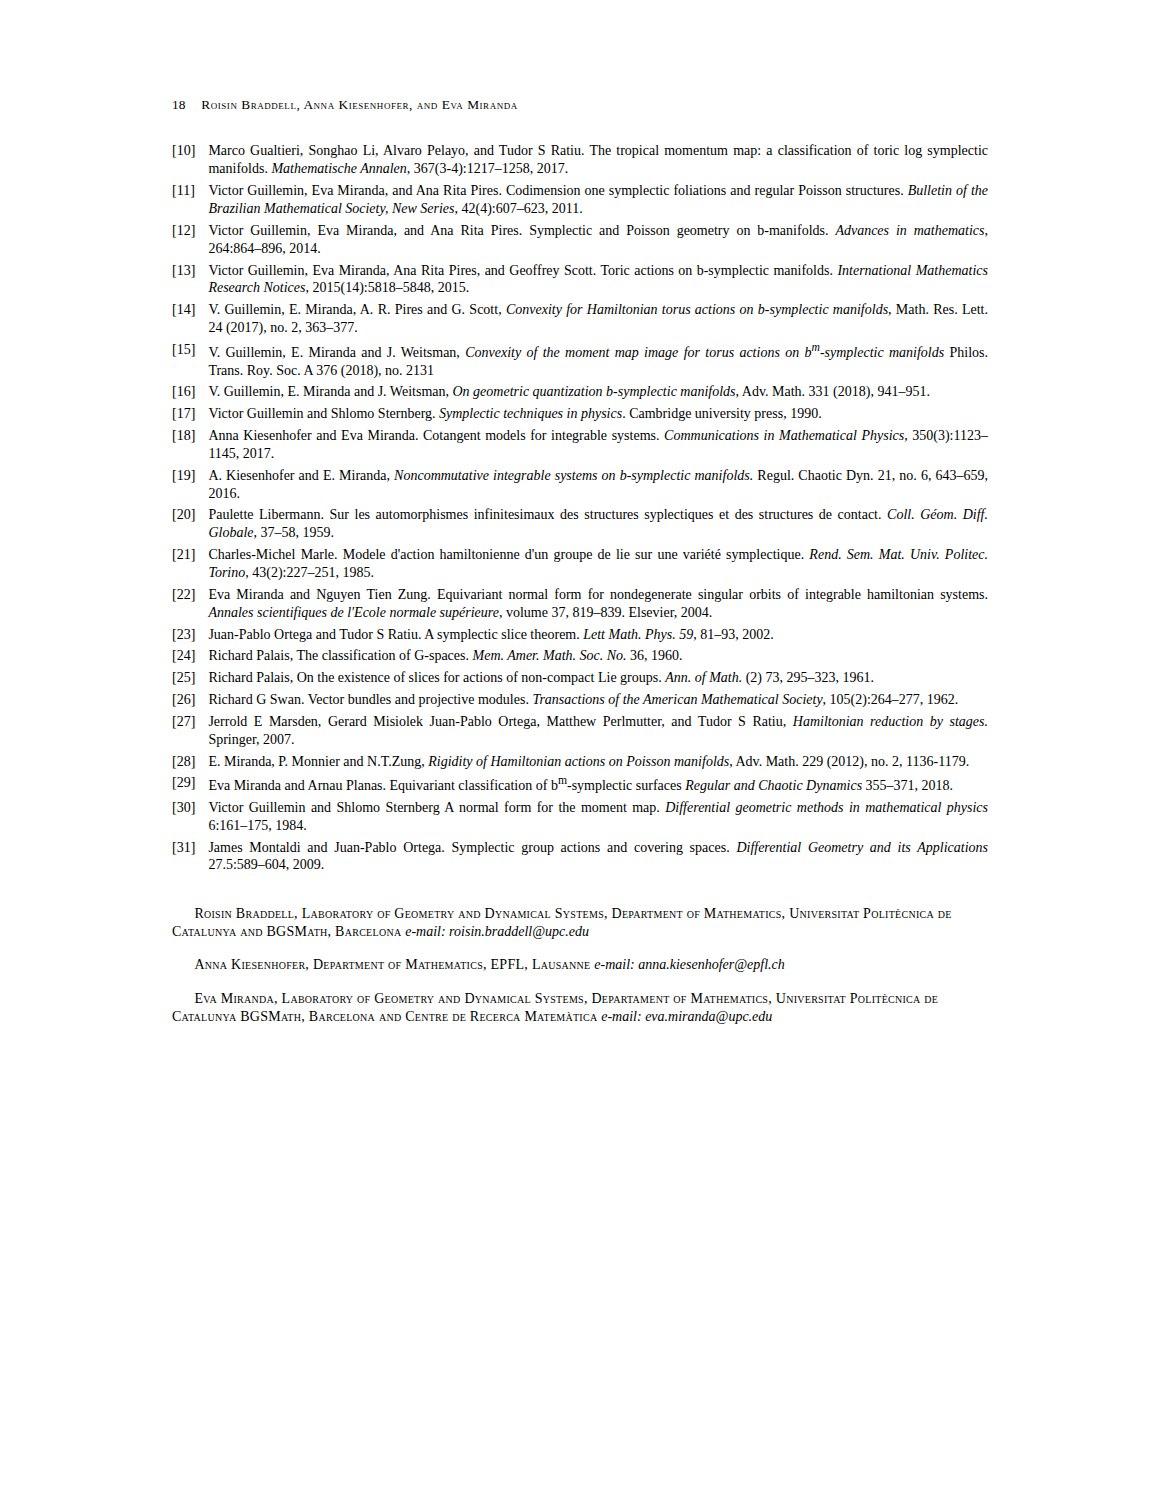18 Roisin Braddell, Anna Kiesenhofer, and Eva Miranda
[10] Marco Gualtieri, Songhao Li, Alvaro Pelayo, and Tudor S Ratiu. The tropical momentum map: a classification of toric log symplectic manifolds. Mathematische Annalen, 367(3-4):1217–1258, 2017.
[11] Victor Guillemin, Eva Miranda, and Ana Rita Pires. Codimension one symplectic foliations and regular Poisson structures. Bulletin of the Brazilian Mathematical Society, New Series, 42(4):607–623, 2011.
[12] Victor Guillemin, Eva Miranda, and Ana Rita Pires. Symplectic and Poisson geometry on b-manifolds. Advances in mathematics, 264:864–896, 2014.
[13] Victor Guillemin, Eva Miranda, Ana Rita Pires, and Geoffrey Scott. Toric actions on b-symplectic manifolds. International Mathematics Research Notices, 2015(14):5818–5848, 2015.
[14] V. Guillemin, E. Miranda, A. R. Pires and G. Scott, Convexity for Hamiltonian torus actions on b-symplectic manifolds, Math. Res. Lett. 24 (2017), no. 2, 363–377.
[15] V. Guillemin, E. Miranda and J. Weitsman, Convexity of the moment map image for torus actions on bm-symplectic manifolds Philos. Trans. Roy. Soc. A 376 (2018), no. 2131
[16] V. Guillemin, E. Miranda and J. Weitsman, On geometric quantization b-symplectic manifolds, Adv. Math. 331 (2018), 941–951.
[17] Victor Guillemin and Shlomo Sternberg. Symplectic techniques in physics. Cambridge university press, 1990.
[18] Anna Kiesenhofer and Eva Miranda. Cotangent models for integrable systems. Communications in Mathematical Physics, 350(3):1123–1145, 2017.
[19] A. Kiesenhofer and E. Miranda, Noncommutative integrable systems on b-symplectic manifolds. Regul. Chaotic Dyn. 21, no. 6, 643–659, 2016.
[20] Paulette Libermann. Sur les automorphismes infinitesimaux des structures syplectiques et des structures de contact. Coll. Géom. Diff. Globale, 37–58, 1959.
[21] Charles-Michel Marle. Modele d'action hamiltonienne d'un groupe de lie sur une variété symplectique. Rend. Sem. Mat. Univ. Politec. Torino, 43(2):227–251, 1985.
[22] Eva Miranda and Nguyen Tien Zung. Equivariant normal form for nondegenerate singular orbits of integrable hamiltonian systems. Annales scientifiques de l'Ecole normale supérieure, volume 37, 819–839. Elsevier, 2004.
[23] Juan-Pablo Ortega and Tudor S Ratiu. A symplectic slice theorem. Lett Math. Phys. 59, 81–93, 2002.
[24] Richard Palais, The classification of G-spaces. Mem. Amer. Math. Soc. No. 36, 1960.
[25] Richard Palais, On the existence of slices for actions of non-compact Lie groups. Ann. of Math. (2) 73, 295–323, 1961.
[26] Richard G Swan. Vector bundles and projective modules. Transactions of the American Mathematical Society, 105(2):264–277, 1962.
[27] Jerrold E Marsden, Gerard Misiolek Juan-Pablo Ortega, Matthew Perlmutter, and Tudor S Ratiu, Hamiltonian reduction by stages. Springer, 2007.
[28] E. Miranda, P. Monnier and N.T.Zung, Rigidity of Hamiltonian actions on Poisson manifolds, Adv. Math. 229 (2012), no. 2, 1136-1179.
[29] Eva Miranda and Arnau Planas. Equivariant classification of bm-symplectic surfaces Regular and Chaotic Dynamics 355–371, 2018.
[30] Victor Guillemin and Shlomo Sternberg A normal form for the moment map. Differential geometric methods in mathematical physics 6:161–175, 1984.
[31] James Montaldi and Juan-Pablo Ortega. Symplectic group actions and covering spaces. Differential Geometry and its Applications 27.5:589–604, 2009.
Roisin Braddell, Laboratory of Geometry and Dynamical Systems, Department of Mathematics, Universitat Politècnica de Catalunya and BGSMath, Barcelona e-mail: roisin.braddell@upc.edu
Anna Kiesenhofer, Department of Mathematics, EPFL, Lausanne e-mail: anna.kiesenhofer@epfl.ch
Eva Miranda, Laboratory of Geometry and Dynamical Systems, Departament of Mathematics, Universitat Politècnica de Catalunya BGSMath, Barcelona and Centre de Recerca Matemàtica e-mail: eva.miranda@upc.edu